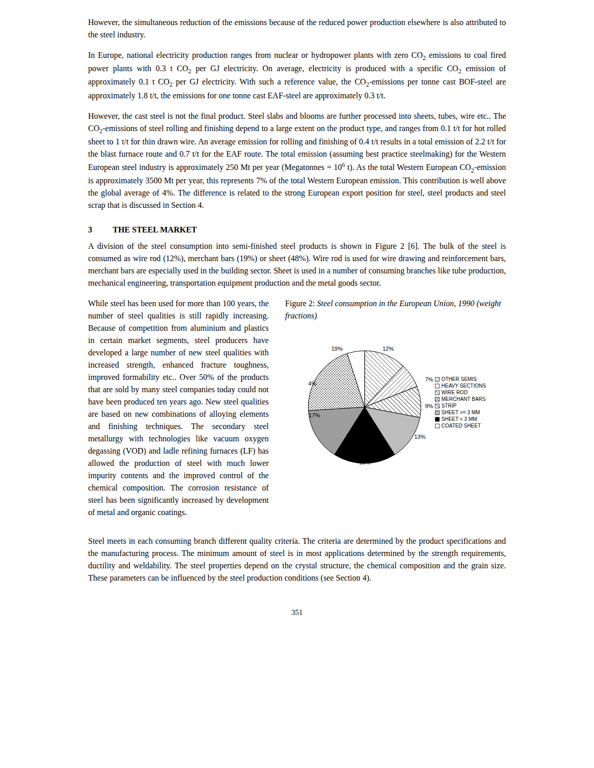However, the simultaneous reduction of the emissions because of the reduced power production elsewhere is also attributed to the steel industry.
In Europe, national electricity production ranges from nuclear or hydropower plants with zero CO2 emissions to coal fired power plants with 0.3 t CO2 per GJ electricity. On average, electricity is produced with a specific CO2 emission of approximately 0.1 t CO2 per GJ electricity. With such a reference value, the CO2-emissions per tonne cast BOF-steel are approximately 1.8 t/t, the emissions for one tonne cast EAF-steel are approximately 0.3 t/t.
However, the cast steel is not the final product. Steel slabs and blooms are further processed into sheets, tubes, wire etc.. The CO2-emissions of steel rolling and finishing depend to a large extent on the product type, and ranges from 0.1 t/t for hot rolled sheet to 1 t/t for thin drawn wire. An average emission for rolling and finishing of 0.4 t/t results in a total emission of 2.2 t/t for the blast furnace route and 0.7 t/t for the EAF route. The total emission (assuming best practice steelmaking) for the Western European steel industry is approximately 250 Mt per year (Megatonnes = 106 t). As the total Western European CO2-emission is approximately 3500 Mt per year, this represents 7% of the total Western European emission. This contribution is well above the global average of 4%. The difference is related to the strong European export position for steel, steel products and steel scrap that is discussed in Section 4.
3 THE STEEL MARKET
A division of the steel consumption into semi-finished steel products is shown in Figure 2 [6]. The bulk of the steel is consumed as wire rod (12%), merchant bars (19%) or sheet (48%). Wire rod is used for wire drawing and reinforcement bars, merchant bars are especially used in the building sector. Sheet is used in a number of consuming branches like tube production, mechanical engineering, transportation equipment production and the metal goods sector.
While steel has been used for more than 100 years, the number of steel qualities is still rapidly increasing. Because of competition from aluminium and plastics in certain market segments, steel producers have developed a large number of new steel qualities with increased strength, enhanced fracture toughness, improved formability etc.. Over 50% of the products that are sold by many steel companies today could not have been produced ten years ago. New steel qualities are based on new combinations of alloying elements and finishing techniques. The secondary steel metallurgy with technologies like vacuum oxygen degassing (VOD) and ladle refining furnaces (LF) has allowed the production of steel with much lower impurity contents and the improved control of the chemical composition. The corrosion resistance of steel has been significantly increased by development of metal and organic coatings.
Figure 2: Steel consumption in the European Union, 1990 (weight fractions)
Pie slices: start at 12 o'clock, clockwise. Order (clockwise from top): Wire rod 12%, Strip 9%, Sheet>=3mm 13%, Sheet<3mm 18%, Coated sheet 17%, Merchant bars 19%, Heavy sections 4%, Other semis 7% (wedge labeled 7% near top-right) 19% 12% 4% 7% 9% 17% 13% 18% OTHER SEMIS HEAVY SECTIONS WIRE ROD MERCHANT BARS STRIP SHEET >= 3 MM SHEET < 3 MM COATED SHEET
Steel meets in each consuming branch different quality criteria. The criteria are determined by the product specifications and the manufacturing process. The minimum amount of steel is in most applications determined by the strength requirements, ductility and weldability. The steel properties depend on the crystal structure, the chemical composition and the grain size. These parameters can be influenced by the steel production conditions (see Section 4).
351